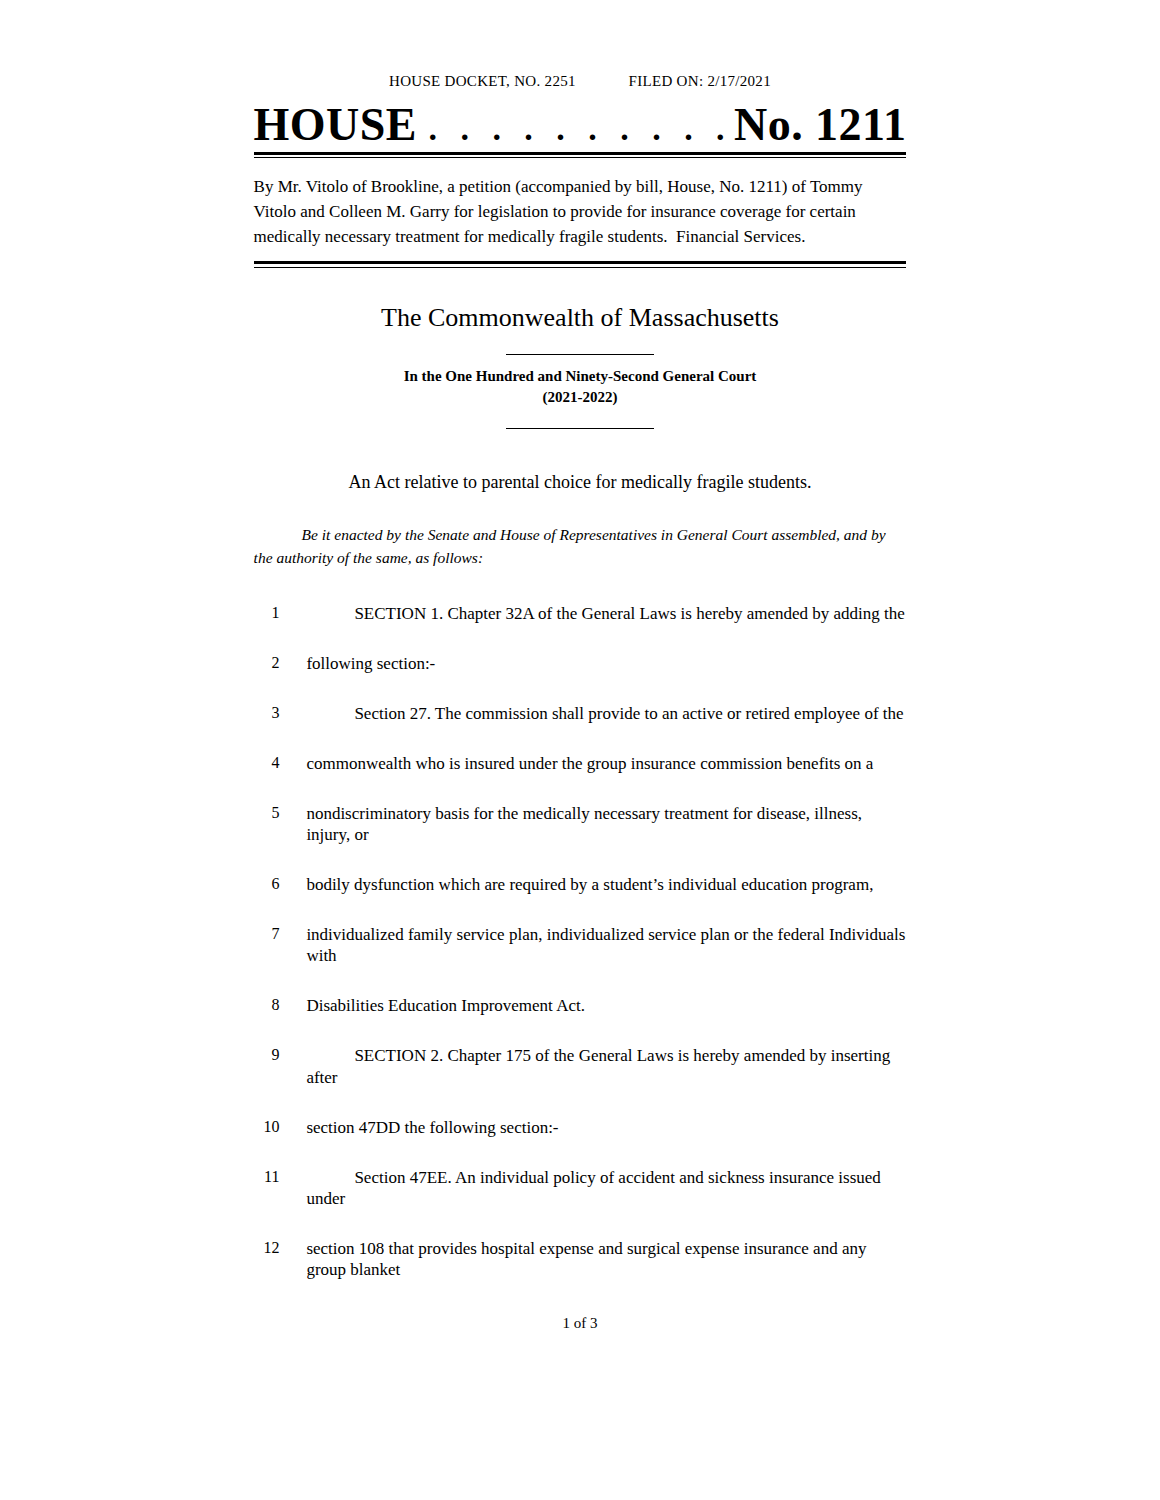HOUSE DOCKET, NO. 2251 FILED ON: 2/17/2021
HOUSE . . . . . . . . . . . . . . . No. 1211
By Mr. Vitolo of Brookline, a petition (accompanied by bill, House, No. 1211) of Tommy Vitolo and Colleen M. Garry for legislation to provide for insurance coverage for certain medically necessary treatment for medically fragile students. Financial Services.
The Commonwealth of Massachusetts
In the One Hundred and Ninety-Second General Court
(2021-2022)
An Act relative to parental choice for medically fragile students.
Be it enacted by the Senate and House of Representatives in General Court assembled, and by the authority of the same, as follows:
1
SECTION 1. Chapter 32A of the General Laws is hereby amended by adding the
2
following section:-
3
Section 27. The commission shall provide to an active or retired employee of the
4
commonwealth who is insured under the group insurance commission benefits on a
5
nondiscriminatory basis for the medically necessary treatment for disease, illness, injury, or
6
bodily dysfunction which are required by a student’s individual education program,
7
individualized family service plan, individualized service plan or the federal Individuals with
8
Disabilities Education Improvement Act.
9
SECTION 2. Chapter 175 of the General Laws is hereby amended by inserting after
10
section 47DD the following section:-
11
Section 47EE. An individual policy of accident and sickness insurance issued under
12
section 108 that provides hospital expense and surgical expense insurance and any group blanket
1 of 3